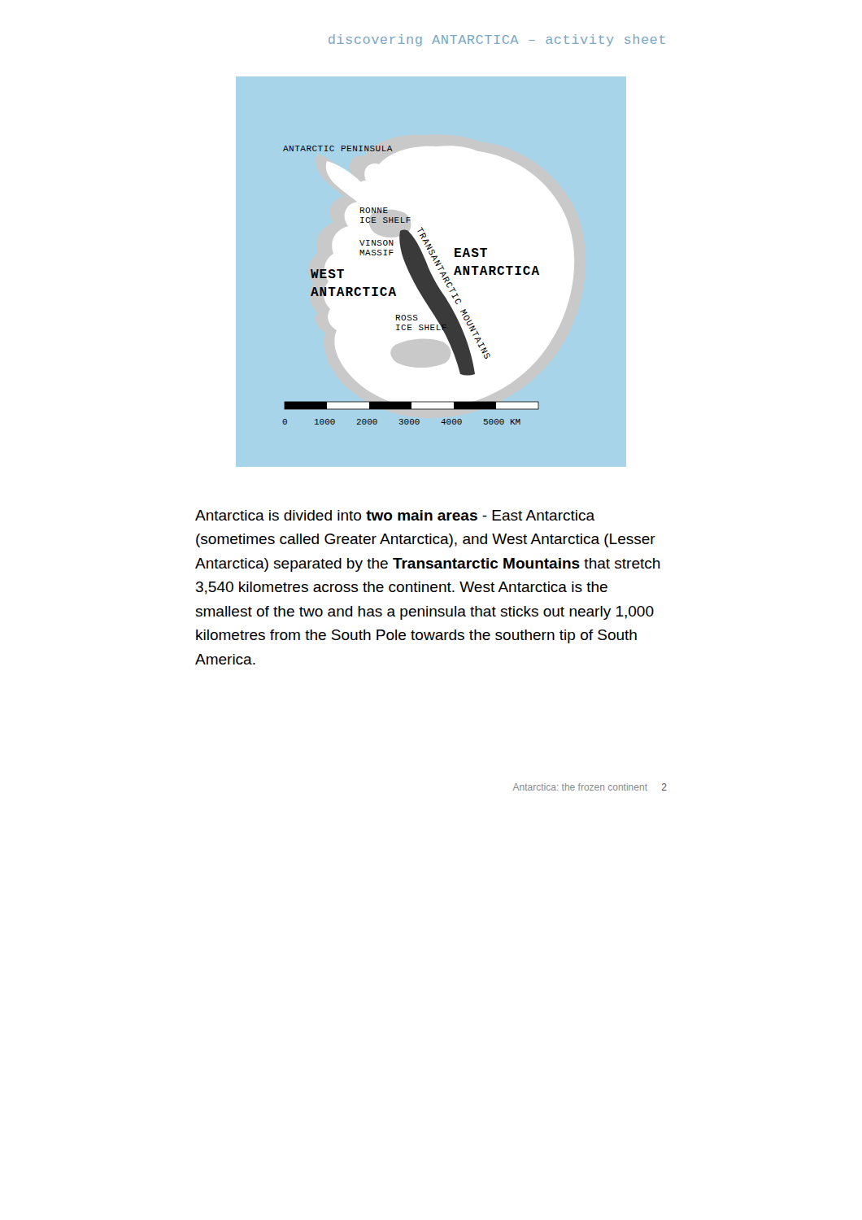discovering ANTARCTICA – activity sheet
ANTARCTIC PENINSULA RONNE ICE SHELF VINSON MASSIF WEST ANTARCTICA EAST ANTARCTICA ROSS ICE SHELF TRANSANTARCTIC MOUNTAINS 0 1000 2000 3000 4000 5000 KM
Antarctica is divided into two main areas - East Antarctica (sometimes called Greater Antarctica), and West Antarctica (Lesser Antarctica) separated by the Transantarctic Mountains that stretch 3,540 kilometres across the continent. West Antarctica is the smallest of the two and has a peninsula that sticks out nearly 1,000 kilometres from the South Pole towards the southern tip of South America.
Antarctica: the frozen continent 2